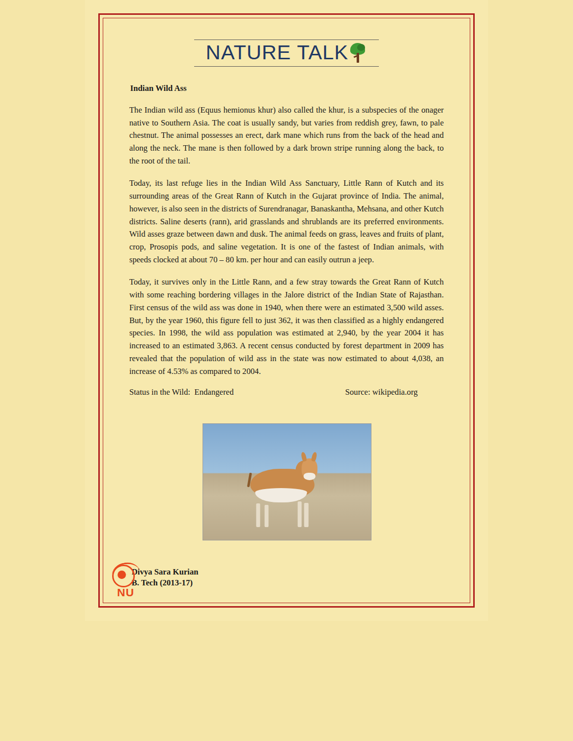NATURE TALK
Indian Wild Ass
The Indian wild ass (Equus hemionus khur) also called the khur, is a subspecies of the onager native to Southern Asia. The coat is usually sandy, but varies from reddish grey, fawn, to pale chestnut. The animal possesses an erect, dark mane which runs from the back of the head and along the neck. The mane is then followed by a dark brown stripe running along the back, to the root of the tail.
Today, its last refuge lies in the Indian Wild Ass Sanctuary, Little Rann of Kutch and its surrounding areas of the Great Rann of Kutch in the Gujarat province of India. The animal, however, is also seen in the districts of Surendranagar, Banaskantha, Mehsana, and other Kutch districts. Saline deserts (rann), arid grasslands and shrublands are its preferred environments. Wild asses graze between dawn and dusk. The animal feeds on grass, leaves and fruits of plant, crop, Prosopis pods, and saline vegetation. It is one of the fastest of Indian animals, with speeds clocked at about 70 – 80 km. per hour and can easily outrun a jeep.
Today, it survives only in the Little Rann, and a few stray towards the Great Rann of Kutch with some reaching bordering villages in the Jalore district of the Indian State of Rajasthan. First census of the wild ass was done in 1940, when there were an estimated 3,500 wild asses. But, by the year 1960, this figure fell to just 362, it was then classified as a highly endangered species. In 1998, the wild ass population was estimated at 2,940, by the year 2004 it has increased to an estimated 3,863. A recent census conducted by forest department in 2009 has revealed that the population of wild ass in the state was now estimated to about 4,038, an increase of 4.53% as compared to 2004.
Status in the Wild: Endangered Source: wikipedia.org
Divya Sara Kurian
B. Tech (2013-17)
NU